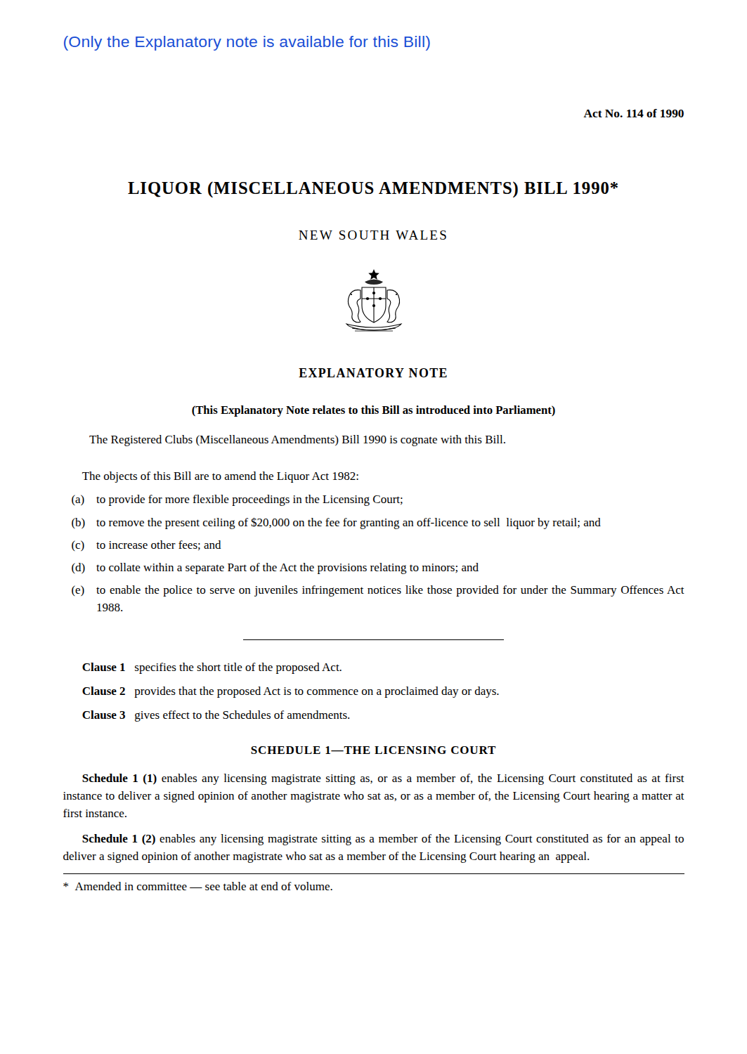(Only the Explanatory note is available for this Bill)
Act No. 114 of 1990
LIQUOR (MISCELLANEOUS AMENDMENTS) BILL 1990*
NEW SOUTH WALES
EXPLANATORY NOTE
(This Explanatory Note relates to this Bill as introduced into Parliament)
The Registered Clubs (Miscellaneous Amendments) Bill 1990 is cognate with this Bill.
The objects of this Bill are to amend the Liquor Act 1982:
(a) to provide for more flexible proceedings in the Licensing Court;
(b) to remove the present ceiling of $20,000 on the fee for granting an off-licence to sell liquor by retail; and
(c) to increase other fees; and
(d) to collate within a separate Part of the Act the provisions relating to minors; and
(e) to enable the police to serve on juveniles infringement notices like those provided for under the Summary Offences Act 1988.
Clause 1 specifies the short title of the proposed Act.
Clause 2 provides that the proposed Act is to commence on a proclaimed day or days.
Clause 3 gives effect to the Schedules of amendments.
SCHEDULE 1—THE LICENSING COURT
Schedule 1 (1) enables any licensing magistrate sitting as, or as a member of, the Licensing Court constituted as at first instance to deliver a signed opinion of another magistrate who sat as, or as a member of, the Licensing Court hearing a matter at first instance.
Schedule 1 (2) enables any licensing magistrate sitting as a member of the Licensing Court constituted as for an appeal to deliver a signed opinion of another magistrate who sat as a member of the Licensing Court hearing an appeal.
*Amended in committee — see table at end of volume.